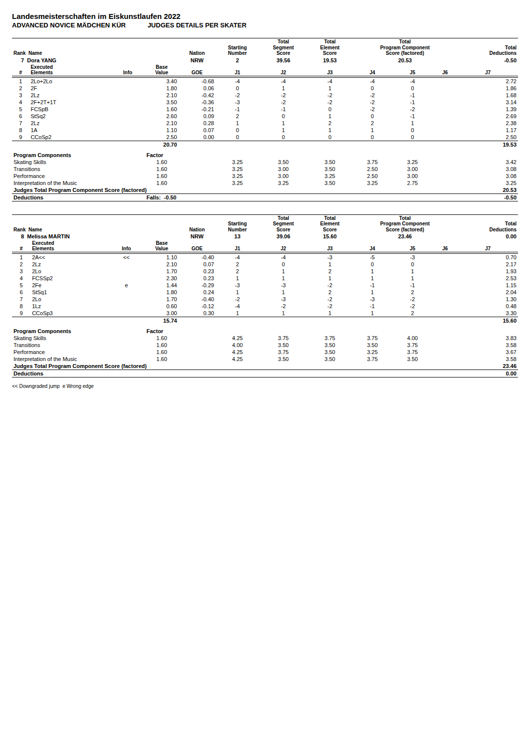Landesmeisterschaften im Eiskunstlaufen 2022
ADVANCED NOVICE MÄDCHEN KÜR JUDGES DETAILS PER SKATER
| Rank Name | Nation | Starting Number | Total Segment Score | Total Element Score | Total Program Component Score (factored) | Total Deductions |
| --- | --- | --- | --- | --- | --- | --- |
| 7 Dora YANG | NRW | 2 | 39.56 | 19.53 | 20.53 | -0.50 |
| # | Executed Elements | Info | Base Value | GOE | J1 | J2 | J3 | J4 | J5 | J6 | J7 |
| 1 | 2Lo+2Lo | | 3.40 | -0.68 | -4 | -4 | -4 | -4 | -4 | | 2.72 |
| 2 | 2F | | 1.80 | 0.06 | 0 | 1 | 1 | 0 | 0 | | 1.86 |
| 3 | 2Lz | | 2.10 | -0.42 | -2 | -2 | -2 | -2 | -1 | | 1.68 |
| 4 | 2F+2T+1T | | 3.50 | -0.36 | -3 | -2 | -2 | -2 | -1 | | 3.14 |
| 5 | FCSpB | | 1.60 | -0.21 | -1 | -1 | 0 | -2 | -2 | | 1.39 |
| 6 | StSq2 | | 2.60 | 0.09 | 2 | 0 | 1 | 0 | -1 | | 2.69 |
| 7 | 2Lz | | 2.10 | 0.28 | 1 | 1 | 2 | 2 | 1 | | 2.38 |
| 8 | 1A | | 1.10 | 0.07 | 0 | 1 | 1 | 1 | 0 | | 1.17 |
| 9 | CCoSp2 | | 2.50 | 0.00 | 0 | 0 | 0 | 0 | 0 | | 2.50 |
| | | | 20.70 | | | 19.53 |
| Program Components | Factor |
| Skating Skills | 1.60 | | 3.25 | 3.50 | 3.50 | 3.75 | 3.25 | | 3.42 |
| Transitions | 1.60 | | 3.25 | 3.00 | 3.50 | 2.50 | 3.00 | | 3.08 |
| Performance | 1.60 | | 3.25 | 3.00 | 3.25 | 2.50 | 3.00 | | 3.08 |
| Interpretation of the Music | 1.60 | | 3.25 | 3.25 | 3.50 | 3.25 | 2.75 | | 3.25 |
| Judges Total Program Component Score (factored) | 20.53 |
| Deductions | Falls: -0.50 | | -0.50 |
| Rank Name | Nation | Starting Number | Total Segment Score | Total Element Score | Total Program Component Score (factored) | Total Deductions |
| --- | --- | --- | --- | --- | --- | --- |
| 8 Melissa MARTIN | NRW | 13 | 39.06 | 15.60 | 23.46 | 0.00 |
| # | Executed Elements | Info | Base Value | GOE | J1 | J2 | J3 | J4 | J5 | J6 | J7 |
| 1 | 2A<< | << | 1.10 | -0.40 | -4 | -4 | -3 | -5 | -3 | | 0.70 |
| 2 | 2Lz | | 2.10 | 0.07 | 2 | 0 | 1 | 0 | 0 | | 2.17 |
| 3 | 2Lo | | 1.70 | 0.23 | 2 | 1 | 2 | 1 | 1 | | 1.93 |
| 4 | FCSSp2 | | 2.30 | 0.23 | 1 | 1 | 1 | 1 | 1 | | 2.53 |
| 5 | 2Fe | e | 1.44 | -0.29 | -3 | -3 | -2 | -1 | -1 | | 1.15 |
| 6 | StSq1 | | 1.80 | 0.24 | 1 | 1 | 2 | 1 | 2 | | 2.04 |
| 7 | 2Lo | | 1.70 | -0.40 | -2 | -3 | -2 | -3 | -2 | | 1.30 |
| 8 | 1Lz | | 0.60 | -0.12 | -4 | -2 | -2 | -1 | -2 | | 0.48 |
| 9 | CCoSp3 | | 3.00 | 0.30 | 1 | 1 | 1 | 1 | 2 | | 3.30 |
| | | | 15.74 | | | 15.60 |
| Program Components | Factor |
| Skating Skills | 1.60 | | 4.25 | 3.75 | 3.75 | 3.75 | 4.00 | | 3.83 |
| Transitions | 1.60 | | 4.00 | 3.50 | 3.50 | 3.50 | 3.75 | | 3.58 |
| Performance | 1.60 | | 4.25 | 3.75 | 3.50 | 3.25 | 3.75 | | 3.67 |
| Interpretation of the Music | 1.60 | | 4.25 | 3.50 | 3.50 | 3.75 | 3.50 | | 3.58 |
| Judges Total Program Component Score (factored) | 23.46 |
| Deductions | | 0.00 |
<< Downgraded jump e Wrong edge